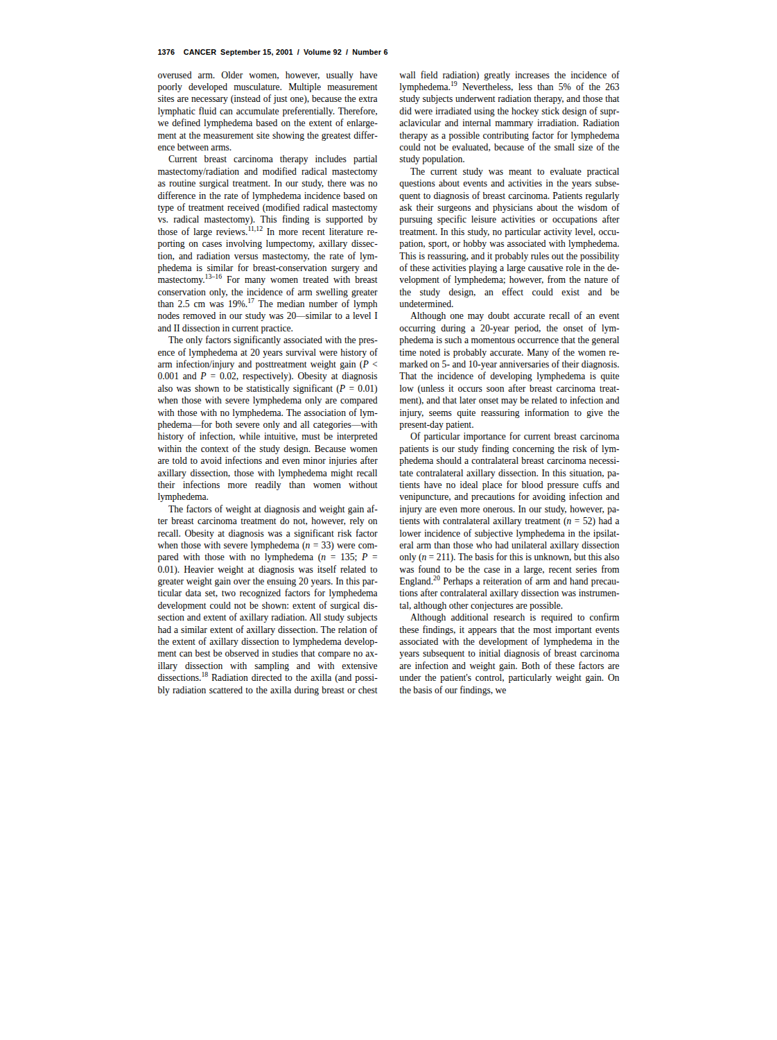1376 CANCER September 15, 2001 / Volume 92 / Number 6
overused arm. Older women, however, usually have poorly developed musculature. Multiple measurement sites are necessary (instead of just one), because the extra lymphatic fluid can accumulate preferentially. Therefore, we defined lymphedema based on the extent of enlargement at the measurement site showing the greatest difference between arms.
Current breast carcinoma therapy includes partial mastectomy/radiation and modified radical mastectomy as routine surgical treatment. In our study, there was no difference in the rate of lymphedema incidence based on type of treatment received (modified radical mastectomy vs. radical mastectomy). This finding is supported by those of large reviews.11,12 In more recent literature reporting on cases involving lumpectomy, axillary dissection, and radiation versus mastectomy, the rate of lymphedema is similar for breast-conservation surgery and mastectomy.13–16 For many women treated with breast conservation only, the incidence of arm swelling greater than 2.5 cm was 19%.17 The median number of lymph nodes removed in our study was 20—similar to a level I and II dissection in current practice.
The only factors significantly associated with the presence of lymphedema at 20 years survival were history of arm infection/injury and posttreatment weight gain (P < 0.001 and P = 0.02, respectively). Obesity at diagnosis also was shown to be statistically significant (P = 0.01) when those with severe lymphedema only are compared with those with no lymphedema. The association of lymphedema—for both severe only and all categories—with history of infection, while intuitive, must be interpreted within the context of the study design. Because women are told to avoid infections and even minor injuries after axillary dissection, those with lymphedema might recall their infections more readily than women without lymphedema.
The factors of weight at diagnosis and weight gain after breast carcinoma treatment do not, however, rely on recall. Obesity at diagnosis was a significant risk factor when those with severe lymphedema (n = 33) were compared with those with no lymphedema (n = 135; P = 0.01). Heavier weight at diagnosis was itself related to greater weight gain over the ensuing 20 years. In this particular data set, two recognized factors for lymphedema development could not be shown: extent of surgical dissection and extent of axillary radiation. All study subjects had a similar extent of axillary dissection. The relation of the extent of axillary dissection to lymphedema development can best be observed in studies that compare no axillary dissection with sampling and with extensive dissections.18 Radiation directed to the axilla (and possibly radiation scattered to the axilla during breast or chest wall field radiation) greatly increases the incidence of lymphedema.19 Nevertheless, less than 5% of the 263 study subjects underwent radiation therapy, and those that did were irradiated using the hockey stick design of supraclavicular and internal mammary irradiation. Radiation therapy as a possible contributing factor for lymphedema could not be evaluated, because of the small size of the study population.
The current study was meant to evaluate practical questions about events and activities in the years subsequent to diagnosis of breast carcinoma. Patients regularly ask their surgeons and physicians about the wisdom of pursuing specific leisure activities or occupations after treatment. In this study, no particular activity level, occupation, sport, or hobby was associated with lymphedema. This is reassuring, and it probably rules out the possibility of these activities playing a large causative role in the development of lymphedema; however, from the nature of the study design, an effect could exist and be undetermined.
Although one may doubt accurate recall of an event occurring during a 20-year period, the onset of lymphedema is such a momentous occurrence that the general time noted is probably accurate. Many of the women remarked on 5- and 10-year anniversaries of their diagnosis. That the incidence of developing lymphedema is quite low (unless it occurs soon after breast carcinoma treatment), and that later onset may be related to infection and injury, seems quite reassuring information to give the present-day patient.
Of particular importance for current breast carcinoma patients is our study finding concerning the risk of lymphedema should a contralateral breast carcinoma necessitate contralateral axillary dissection. In this situation, patients have no ideal place for blood pressure cuffs and venipuncture, and precautions for avoiding infection and injury are even more onerous. In our study, however, patients with contralateral axillary treatment (n = 52) had a lower incidence of subjective lymphedema in the ipsilateral arm than those who had unilateral axillary dissection only (n = 211). The basis for this is unknown, but this also was found to be the case in a large, recent series from England.20 Perhaps a reiteration of arm and hand precautions after contralateral axillary dissection was instrumental, although other conjectures are possible.
Although additional research is required to confirm these findings, it appears that the most important events associated with the development of lymphedema in the years subsequent to initial diagnosis of breast carcinoma are infection and weight gain. Both of these factors are under the patient's control, particularly weight gain. On the basis of our findings, we